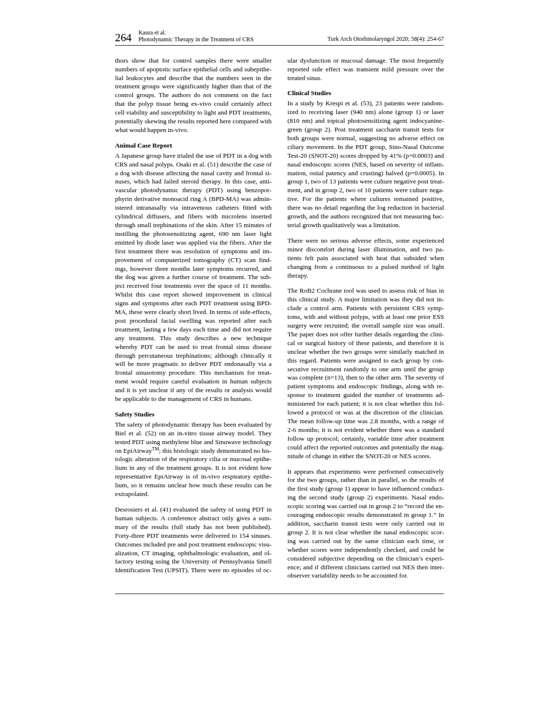264
Kaura et al.
Photodynamic Therapy in the Treatment of CRS
Turk Arch Otorhinolaryngol 2020; 58(4): 254-67
thors show that for control samples there were smaller numbers of apoptotic surface epithelial cells and subepithelial leukocytes and describe that the numbers seen in the treatment groups were significantly higher than that of the control groups. The authors do not comment on the fact that the polyp tissue being ex-vivo could certainly affect cell viability and susceptibility to light and PDT treatments, potentially skewing the results reported here compared with what would happen in-vivo.
Animal Case Report
A Japanese group have trialed the use of PDT in a dog with CRS and nasal polyps. Osaki et al. (51) describe the case of a dog with disease affecting the nasal cavity and frontal sinuses, which had failed steroid therapy. In this case, antivascular photodynamic therapy (PDT) using benzoporphyrin derivative monoacid ring A (BPD-MA) was administered intranasally via intravenous catheters fitted with cylindrical diffusers, and fibers with microlens inserted through small trephinations of the skin. After 15 minutes of instilling the photosensitizing agent, 690 nm laser light emitted by diode laser was applied via the fibers. After the first treatment there was resolution of symptoms and improvement of computerized tomography (CT) scan findings, however three months later symptoms recurred, and the dog was given a further course of treatment. The subject received four treatments over the space of 11 months. Whilst this case report showed improvement in clinical signs and symptoms after each PDT treatment using BPD-MA, these were clearly short lived. In terms of side-effects, post procedural facial swelling was reported after each treatment, lasting a few days each time and did not require any treatment. This study describes a new technique whereby PDT can be used to treat frontal sinus disease through percutaneous trephinations; although clinically it will be more pragmatic to deliver PDT endonasally via a frontal sinusotomy procedure. This mechanism for treatment would require careful evaluation in human subjects and it is yet unclear if any of the results or analysis would be applicable to the management of CRS in humans.
Safety Studies
The safety of photodynamic therapy has been evaluated by Biel et al. (52) on an in-vitro tissue airway model. They tested PDT using methylene blue and Sinuwave technology on EpiAirwayTM; this histologic study demonstrated no histologic alteration of the respiratory cilia or mucosal epithelium in any of the treatment groups. It is not evident how representative EpiAirway is of in-vivo respiratory epithelium, so it remains unclear how much these results can be extrapolated.
Desrosiers et al. (41) evaluated the safety of using PDT in human subjects. A conference abstract only gives a summary of the results (full study has not been published). Forty-three PDT treatments were delivered to 154 sinuses. Outcomes included pre and post treatment endoscopic visualization, CT imaging, ophthalmologic evaluation, and olfactory testing using the University of Pennsylvania Smell Identification Test (UPSIT). There were no episodes of ocular dysfunction or mucosal damage. The most frequently reported side effect was transient mild pressure over the treated sinus.
Clinical Studies
In a study by Krespi et al. (53), 23 patients were randomized to receiving laser (940 nm) alone (group 1) or laser (810 nm) and topical photosensitizing agent indocyanine-green (group 2). Post treatment saccharin transit tests for both groups were normal, suggesting no adverse effect on ciliary movement. In the PDT group, Sino-Nasal Outcome Test-20 (SNOT-20) scores dropped by 41% (p=0.0003) and nasal endoscopic scores (NES, based on severity of inflammation, ostial patency and crusting) halved (p=0.0005). In group 1, two of 13 patients were culture negative post treatment, and in group 2, two of 10 patients were culture negative. For the patients where cultures remained positive, there was no detail regarding the log reduction in bacterial growth, and the authors recognized that not measuring bacterial growth qualitatively was a limitation.
There were no serious adverse effects, some experienced minor discomfort during laser illumination, and two patients felt pain associated with heat that subsided when changing from a continuous to a pulsed method of light therapy.
The RoB2 Cochrane tool was used to assess risk of bias in this clinical study. A major limitation was they did not include a control arm. Patients with persistent CRS symptoms, with and without polyps, with at least one prior ESS surgery were recruited; the overall sample size was small. The paper does not offer further details regarding the clinical or surgical history of these patients, and therefore it is unclear whether the two groups were similarly matched in this regard. Patients were assigned to each group by consecutive recruitment randomly to one arm until the group was complete (n=13), then to the other arm. The severity of patient symptoms and endoscopic findings, along with response to treatment guided the number of treatments administered for each patient; it is not clear whether this followed a protocol or was at the discretion of the clinician. The mean follow-up time was 2.8 months, with a range of 2-6 months; it is not evident whether there was a standard follow up protocol; certainly, variable time after treatment could affect the reported outcomes and potentially the magnitude of change in either the SNOT-20 or NES scores.
It appears that experiments were performed consecutively for the two groups, rather than in parallel, so the results of the first study (group 1) appear to have influenced conducting the second study (group 2) experiments. Nasal endoscopic scoring was carried out in group 2 to “record the encouraging endoscopic results demonstrated in group 1.” In addition, saccharin transit tests were only carried out in group 2. It is not clear whether the nasal endoscopic scoring was carried out by the same clinician each time, or whether scores were independently checked, and could be considered subjective depending on the clinician’s experience; and if different clinicians carried out NES then inter-observer variability needs to be accounted for.